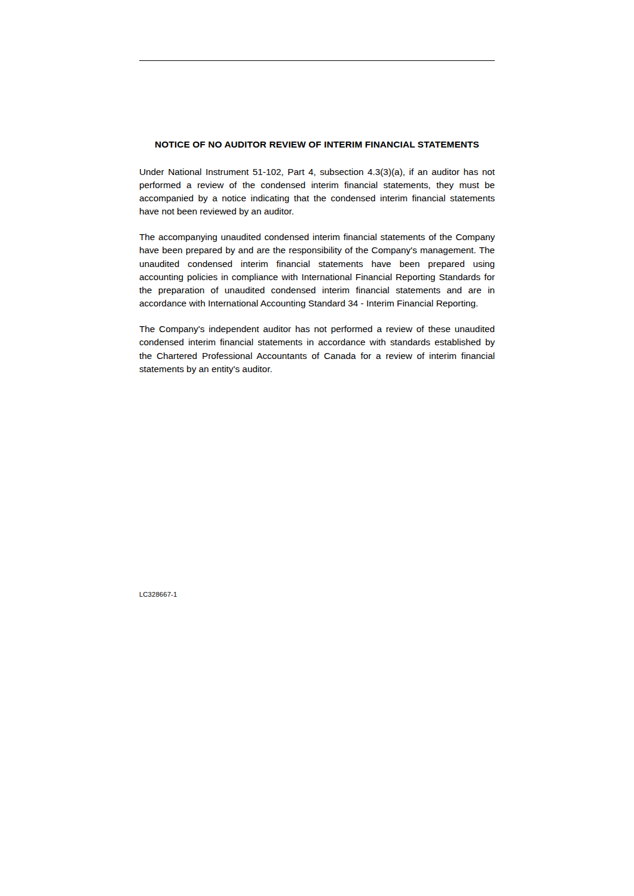NOTICE OF NO AUDITOR REVIEW OF INTERIM FINANCIAL STATEMENTS
Under National Instrument 51-102, Part 4, subsection 4.3(3)(a), if an auditor has not performed a review of the condensed interim financial statements, they must be accompanied by a notice indicating that the condensed interim financial statements have not been reviewed by an auditor.
The accompanying unaudited condensed interim financial statements of the Company have been prepared by and are the responsibility of the Company's management. The unaudited condensed interim financial statements have been prepared using accounting policies in compliance with International Financial Reporting Standards for the preparation of unaudited condensed interim financial statements and are in accordance with International Accounting Standard 34 - Interim Financial Reporting.
The Company's independent auditor has not performed a review of these unaudited condensed interim financial statements in accordance with standards established by the Chartered Professional Accountants of Canada for a review of interim financial statements by an entity's auditor.
LC328667-1